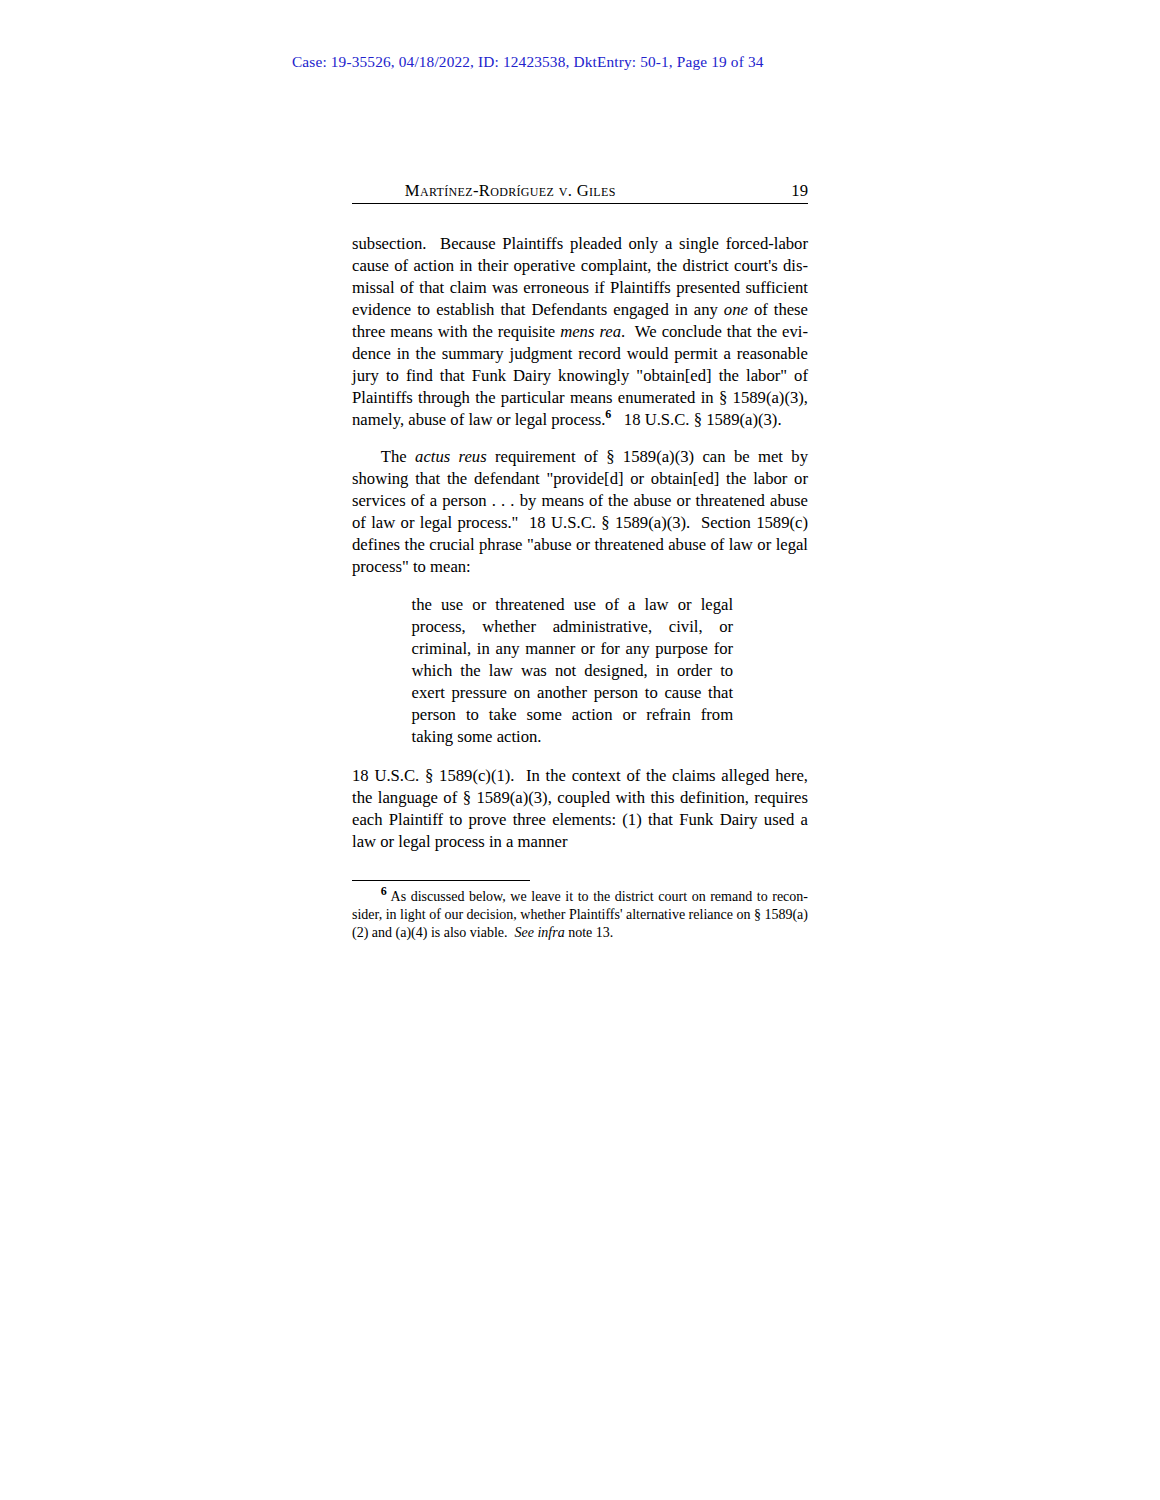Case: 19-35526, 04/18/2022, ID: 12423538, DktEntry: 50-1, Page 19 of 34
Martínez-Rodríguez v. Giles 19
subsection. Because Plaintiffs pleaded only a single forced-labor cause of action in their operative complaint, the district court's dismissal of that claim was erroneous if Plaintiffs presented sufficient evidence to establish that Defendants engaged in any one of these three means with the requisite mens rea. We conclude that the evidence in the summary judgment record would permit a reasonable jury to find that Funk Dairy knowingly "obtain[ed] the labor" of Plaintiffs through the particular means enumerated in § 1589(a)(3), namely, abuse of law or legal process.6 18 U.S.C. § 1589(a)(3).
The actus reus requirement of § 1589(a)(3) can be met by showing that the defendant "provide[d] or obtain[ed] the labor or services of a person . . . by means of the abuse or threatened abuse of law or legal process." 18 U.S.C. § 1589(a)(3). Section 1589(c) defines the crucial phrase "abuse or threatened abuse of law or legal process" to mean:
the use or threatened use of a law or legal process, whether administrative, civil, or criminal, in any manner or for any purpose for which the law was not designed, in order to exert pressure on another person to cause that person to take some action or refrain from taking some action.
18 U.S.C. § 1589(c)(1). In the context of the claims alleged here, the language of § 1589(a)(3), coupled with this definition, requires each Plaintiff to prove three elements: (1) that Funk Dairy used a law or legal process in a manner
6 As discussed below, we leave it to the district court on remand to reconsider, in light of our decision, whether Plaintiffs' alternative reliance on § 1589(a)(2) and (a)(4) is also viable. See infra note 13.